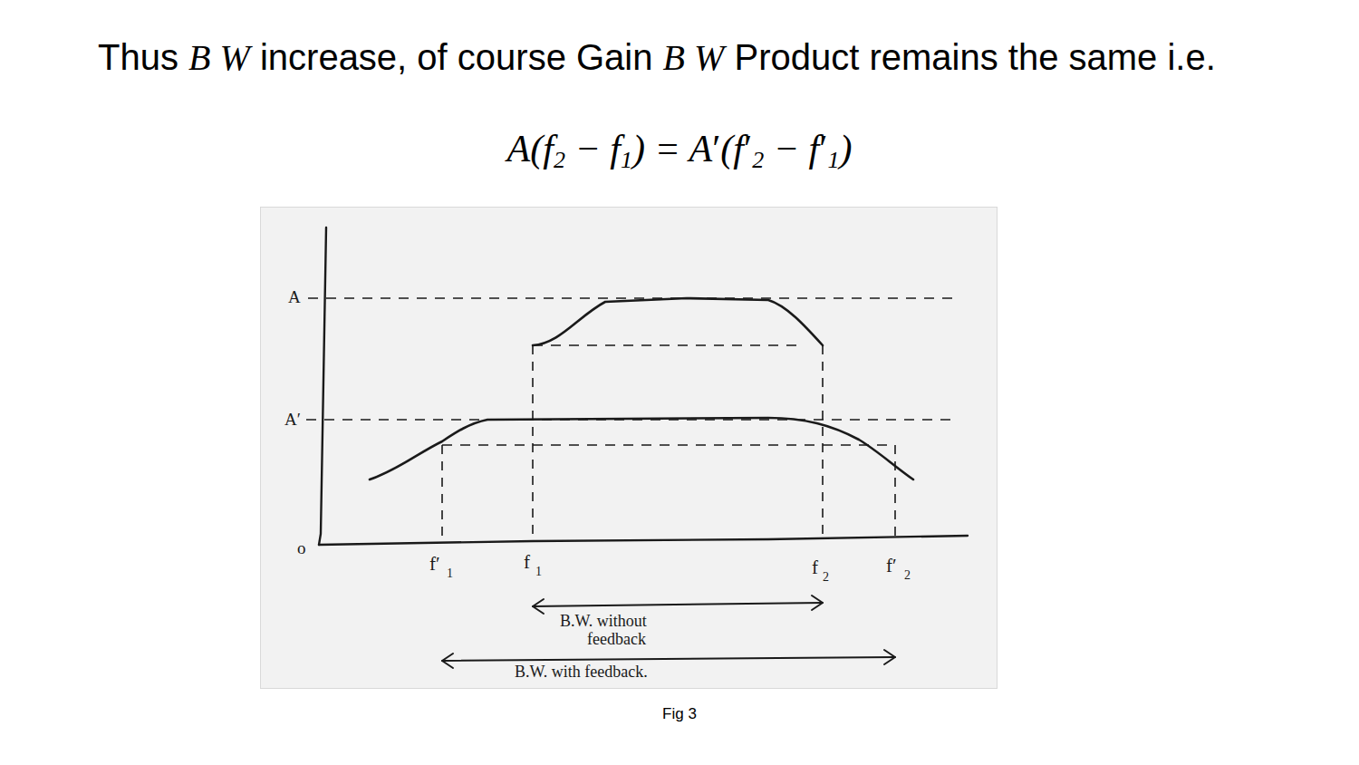Thus B W increase, of course Gain B W Product remains the same i.e.
A(f2 − f1) = A′(f′2 − f′1)
A A′ o f′ 1 f 1 f 2 f′ 2 B.W. without feedback B.W. with feedback.
Fig 3